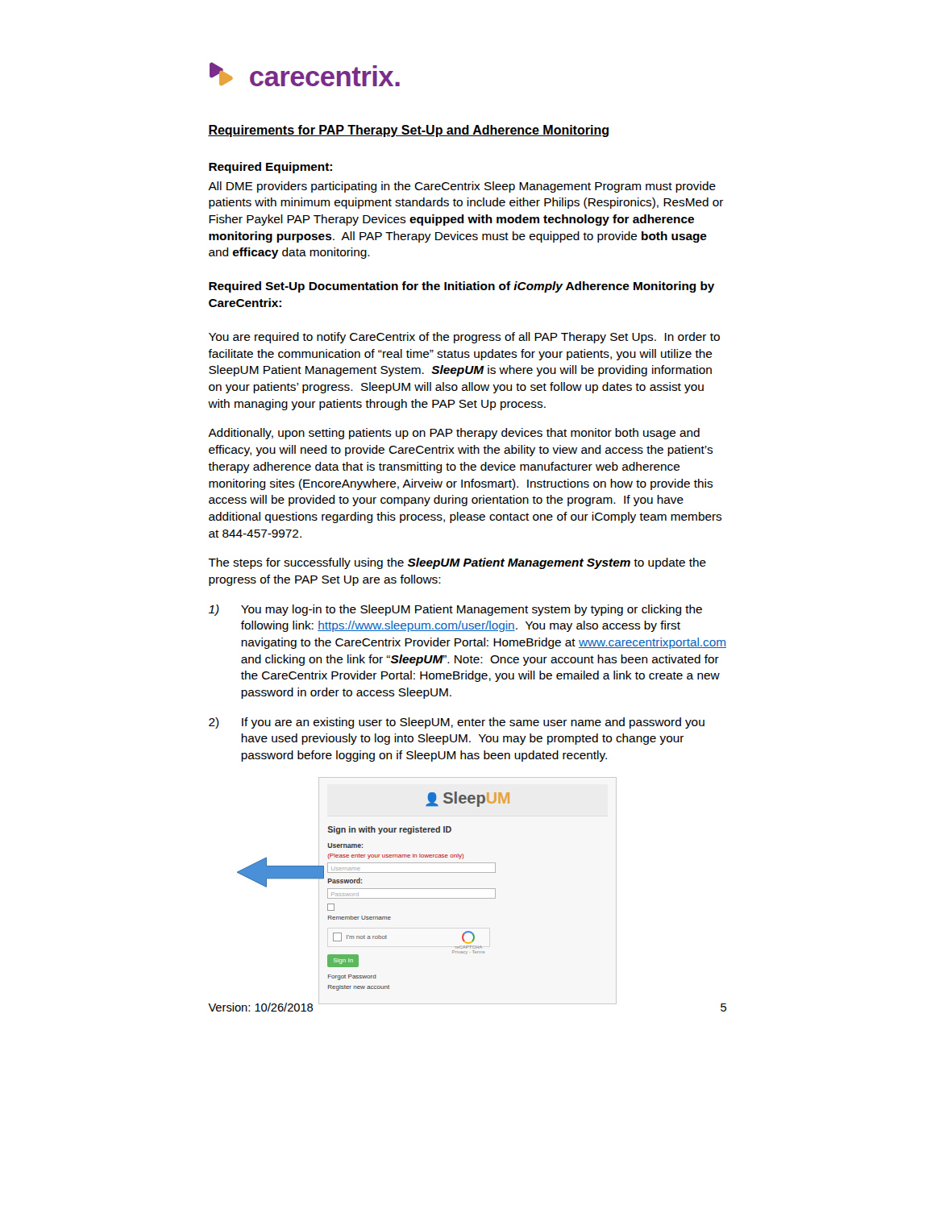care centrix.
Requirements for PAP Therapy Set-Up and Adherence Monitoring
Required Equipment:
All DME providers participating in the CareCentrix Sleep Management Program must provide patients with minimum equipment standards to include either Philips (Respironics), ResMed or Fisher Paykel PAP Therapy Devices equipped with modem technology for adherence monitoring purposes. All PAP Therapy Devices must be equipped to provide both usage and efficacy data monitoring.
Required Set-Up Documentation for the Initiation of iComply Adherence Monitoring by CareCentrix:
You are required to notify CareCentrix of the progress of all PAP Therapy Set Ups. In order to facilitate the communication of “real time” status updates for your patients, you will utilize the SleepUM Patient Management System. SleepUM is where you will be providing information on your patients’ progress. SleepUM will also allow you to set follow up dates to assist you with managing your patients through the PAP Set Up process.
Additionally, upon setting patients up on PAP therapy devices that monitor both usage and efficacy, you will need to provide CareCentrix with the ability to view and access the patient’s therapy adherence data that is transmitting to the device manufacturer web adherence monitoring sites (EncoreAnywhere, Airveiw or Infosmart). Instructions on how to provide this access will be provided to your company during orientation to the program. If you have additional questions regarding this process, please contact one of our iComply team members at 844-457-9972.
The steps for successfully using the SleepUM Patient Management System to update the progress of the PAP Set Up are as follows:
You may log-in to the SleepUM Patient Management system by typing or clicking the following link: https://www.sleepum.com/user/login. You may also access by first navigating to the CareCentrix Provider Portal: HomeBridge at www.carecentrixportal.com and clicking on the link for “SleepUM”. Note: Once your account has been activated for the CareCentrix Provider Portal: HomeBridge, you will be emailed a link to create a new password in order to access SleepUM.
If you are an existing user to SleepUM, enter the same user name and password you have used previously to log into SleepUM. You may be prompted to change your password before logging on if SleepUM has been updated recently.
👤Sleep UM
Sign in with your registered ID
Username:
(Please enter your username in lowercase only)
Username
Password:
Password
Remember Username
I'm not a robot reCAPTCHA
Privacy - Terms
Sign In
Forgot Password
Register new account
Version: 10/26/2018 5